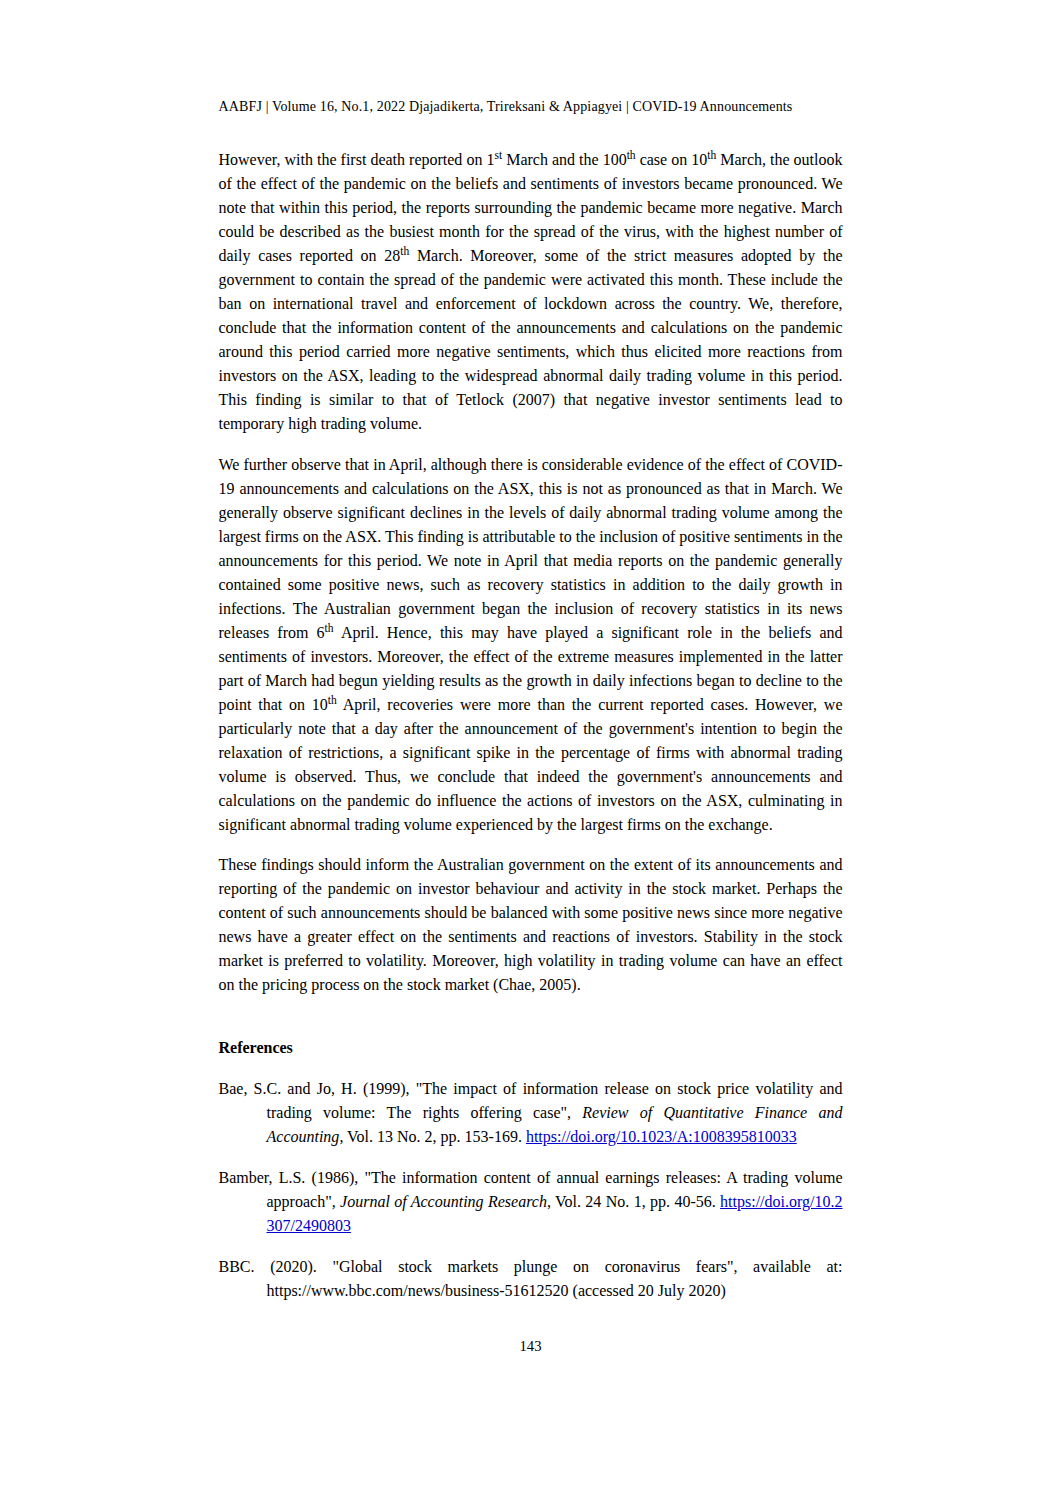AABFJ | Volume 16, No.1, 2022 Djajadikerta, Trireksani & Appiagyei | COVID-19 Announcements
However, with the first death reported on 1st March and the 100th case on 10th March, the outlook of the effect of the pandemic on the beliefs and sentiments of investors became pronounced. We note that within this period, the reports surrounding the pandemic became more negative. March could be described as the busiest month for the spread of the virus, with the highest number of daily cases reported on 28th March. Moreover, some of the strict measures adopted by the government to contain the spread of the pandemic were activated this month. These include the ban on international travel and enforcement of lockdown across the country. We, therefore, conclude that the information content of the announcements and calculations on the pandemic around this period carried more negative sentiments, which thus elicited more reactions from investors on the ASX, leading to the widespread abnormal daily trading volume in this period. This finding is similar to that of Tetlock (2007) that negative investor sentiments lead to temporary high trading volume.
We further observe that in April, although there is considerable evidence of the effect of COVID-19 announcements and calculations on the ASX, this is not as pronounced as that in March. We generally observe significant declines in the levels of daily abnormal trading volume among the largest firms on the ASX. This finding is attributable to the inclusion of positive sentiments in the announcements for this period. We note in April that media reports on the pandemic generally contained some positive news, such as recovery statistics in addition to the daily growth in infections. The Australian government began the inclusion of recovery statistics in its news releases from 6th April. Hence, this may have played a significant role in the beliefs and sentiments of investors. Moreover, the effect of the extreme measures implemented in the latter part of March had begun yielding results as the growth in daily infections began to decline to the point that on 10th April, recoveries were more than the current reported cases. However, we particularly note that a day after the announcement of the government's intention to begin the relaxation of restrictions, a significant spike in the percentage of firms with abnormal trading volume is observed. Thus, we conclude that indeed the government's announcements and calculations on the pandemic do influence the actions of investors on the ASX, culminating in significant abnormal trading volume experienced by the largest firms on the exchange.
These findings should inform the Australian government on the extent of its announcements and reporting of the pandemic on investor behaviour and activity in the stock market. Perhaps the content of such announcements should be balanced with some positive news since more negative news have a greater effect on the sentiments and reactions of investors. Stability in the stock market is preferred to volatility. Moreover, high volatility in trading volume can have an effect on the pricing process on the stock market (Chae, 2005).
References
Bae, S.C. and Jo, H. (1999), "The impact of information release on stock price volatility and trading volume: The rights offering case", Review of Quantitative Finance and Accounting, Vol. 13 No. 2, pp. 153-169. https://doi.org/10.1023/A:1008395810033
Bamber, L.S. (1986), "The information content of annual earnings releases: A trading volume approach", Journal of Accounting Research, Vol. 24 No. 1, pp. 40-56. https://doi.org/10.2307/2490803
BBC. (2020). "Global stock markets plunge on coronavirus fears", available at: https://www.bbc.com/news/business-51612520 (accessed 20 July 2020)
143